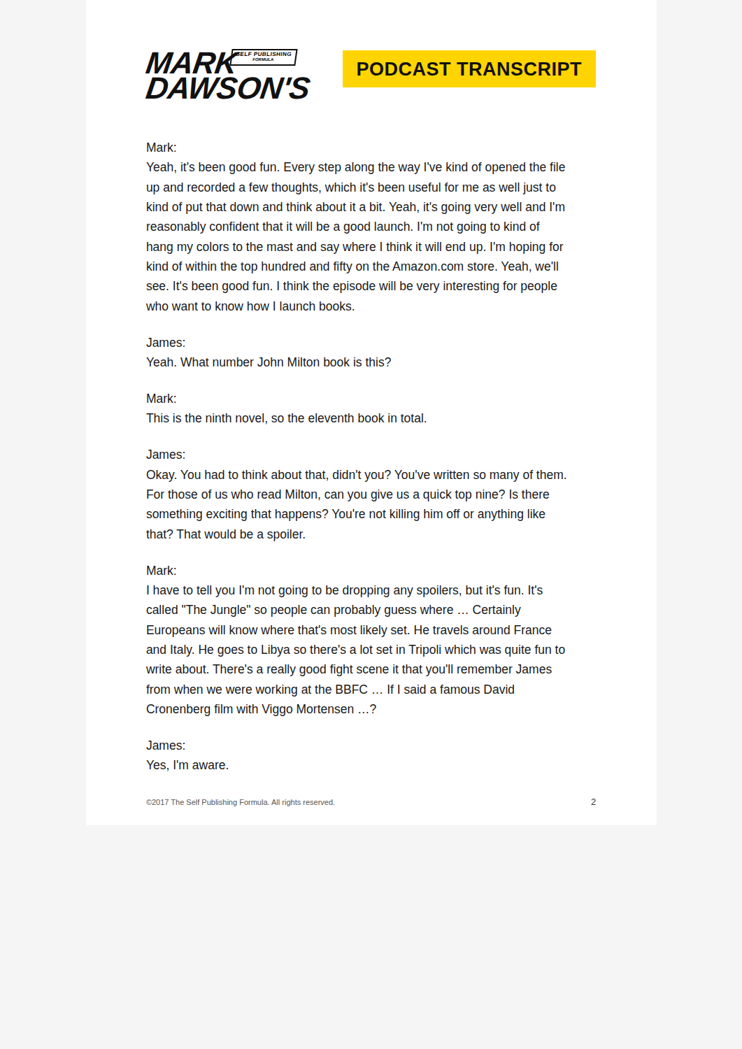MARK DAWSON'S
SELF PUBLISHING FORMULA
PODCAST TRANSCRIPT
Mark:
Yeah, it's been good fun. Every step along the way I've kind of opened the file up and recorded a few thoughts, which it's been useful for me as well just to kind of put that down and think about it a bit. Yeah, it's going very well and I'm reasonably confident that it will be a good launch. I'm not going to kind of hang my colors to the mast and say where I think it will end up. I'm hoping for kind of within the top hundred and fifty on the Amazon.com store. Yeah, we'll see. It's been good fun. I think the episode will be very interesting for people who want to know how I launch books.
James:
Yeah. What number John Milton book is this?
Mark:
This is the ninth novel, so the eleventh book in total.
James:
Okay. You had to think about that, didn't you? You've written so many of them. For those of us who read Milton, can you give us a quick top nine? Is there something exciting that happens? You're not killing him off or anything like that? That would be a spoiler.
Mark:
I have to tell you I'm not going to be dropping any spoilers, but it's fun. It's called "The Jungle" so people can probably guess where … Certainly Europeans will know where that's most likely set. He travels around France and Italy. He goes to Libya so there's a lot set in Tripoli which was quite fun to write about. There's a really good fight scene it that you'll remember James from when we were working at the BBFC … If I said a famous David Cronenberg film with Viggo Mortensen …?
James:
Yes, I'm aware.
©2017 The Self Publishing Formula. All rights reserved. 2